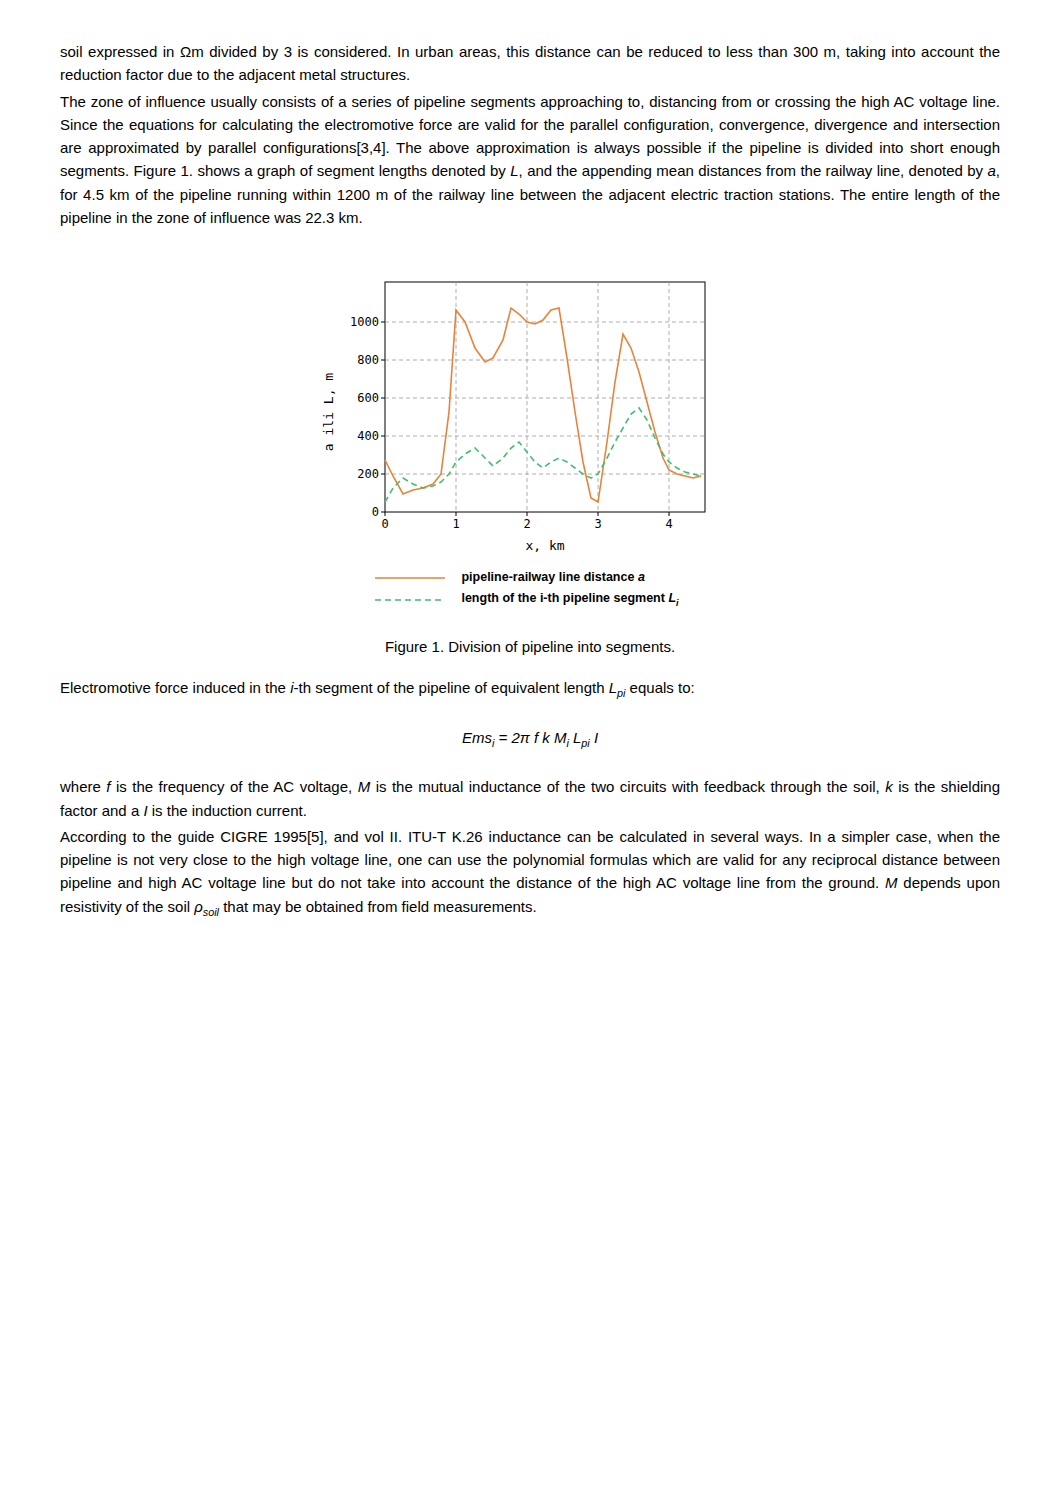soil expressed in Ωm divided by 3 is considered. In urban areas, this distance can be reduced to less than 300 m, taking into account the reduction factor due to the adjacent metal structures.
The zone of influence usually consists of a series of pipeline segments approaching to, distancing from or crossing the high AC voltage line. Since the equations for calculating the electromotive force are valid for the parallel configuration, convergence, divergence and intersection are approximated by parallel configurations[3,4]. The above approximation is always possible if the pipeline is divided into short enough segments. Figure 1. shows a graph of segment lengths denoted by L, and the appending mean distances from the railway line, denoted by a, for 4.5 km of the pipeline running within 1200 m of the railway line between the adjacent electric traction stations. The entire length of the pipeline in the zone of influence was 22.3 km.
a ili L, m 0 200 400 600 800 1000 0 1 2 3 4 x, km
pipeline-railway line distance a
length of the i-th pipeline segment Li
Figure 1. Division of pipeline into segments.
Electromotive force induced in the i-th segment of the pipeline of equivalent length Lpi equals to:
Emsi = 2π f k Mi Lpi I
where f is the frequency of the AC voltage, M is the mutual inductance of the two circuits with feedback through the soil, k is the shielding factor and a I is the induction current.
According to the guide CIGRE 1995[5], and vol II. ITU-T K.26 inductance can be calculated in several ways. In a simpler case, when the pipeline is not very close to the high voltage line, one can use the polynomial formulas which are valid for any reciprocal distance between pipeline and high AC voltage line but do not take into account the distance of the high AC voltage line from the ground. M depends upon resistivity of the soil ρsoil that may be obtained from field measurements.